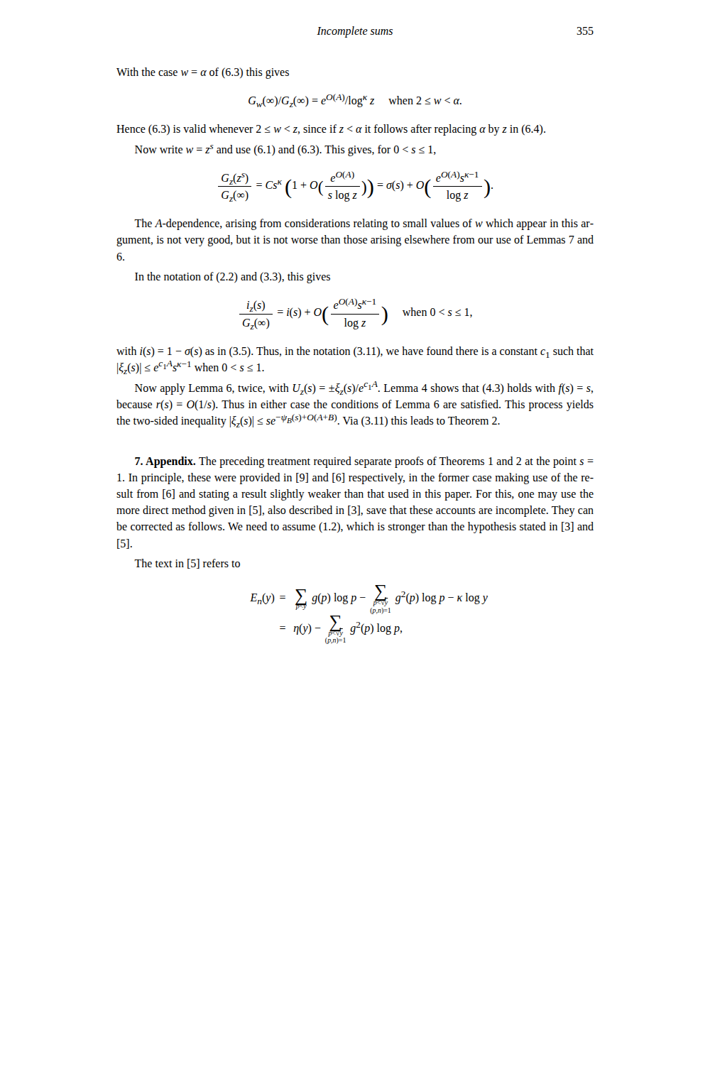Incomplete sums 355
With the case w = α of (6.3) this gives
Gw(∞)/Gz(∞) = eO(A)/logκ z when 2 ≤ w < α.
Hence (6.3) is valid whenever 2 ≤ w < z, since if z < α it follows after replacing α by z in (6.4).
Now write w = zs and use (6.1) and (6.3). This gives, for 0 < s ≤ 1,
Gz(zs) Gz(∞) = Csκ (1 + O(eO(A) s log z)) = σ(s) + O(eO(A)sκ−1 log z).
The A-dependence, arising from considerations relating to small values of w which appear in this argument, is not very good, but it is not worse than those arising elsewhere from our use of Lemmas 7 and 6.
In the notation of (2.2) and (3.3), this gives
iz(s) Gz(∞) = i(s) + O(eO(A)sκ−1 log z) when 0 < s ≤ 1,
with i(s) = 1 − σ(s) as in (3.5). Thus, in the notation (3.11), we have found there is a constant c1 such that |ξz(s)| ≤ ec1Asκ−1 when 0 < s ≤ 1.
Now apply Lemma 6, twice, with Uz(s) = ±ξz(s)/ec1A. Lemma 4 shows that (4.3) holds with f(s) = s, because r(s) = O(1/s). Thus in either case the conditions of Lemma 6 are satisfied. This process yields the two-sided inequality |ξz(s)| ≤ se−ψB(s)+O(A+B). Via (3.11) this leads to Theorem 2.
7. Appendix. The preceding treatment required separate proofs of Theorems 1 and 2 at the point s = 1. In principle, these were provided in [9] and [6] respectively, in the former case making use of the result from [6] and stating a result slightly weaker than that used in this paper. For this, one may use the more direct method given in [5], also described in [3], save that these accounts are incomplete. They can be corrected as follows. We need to assume (1.2), which is stronger than the hypothesis stated in [3] and [5].
The text in [5] refers to
En(y)= ∑p<y g(p) log p − ∑p<√y(p,n)=1 g2(p) log p − κ log y = η(y) − ∑p<√y(p,n)=1 g2(p) log p,